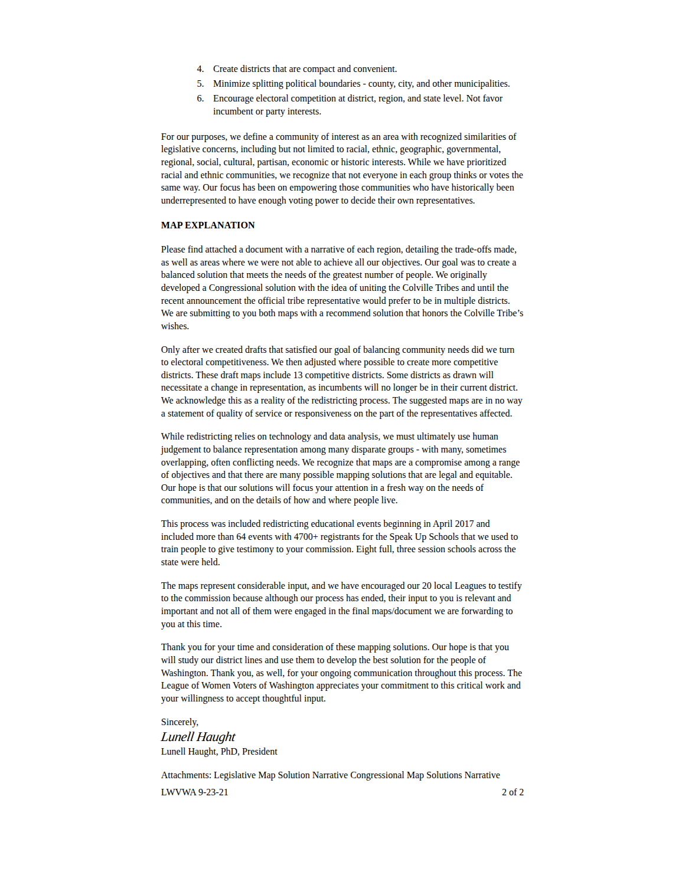Create districts that are compact and convenient.
Minimize splitting political boundaries - county, city, and other municipalities.
Encourage electoral competition at district, region, and state level. Not favor incumbent or party interests.
For our purposes, we define a community of interest as an area with recognized similarities of legislative concerns, including but not limited to racial, ethnic, geographic, governmental, regional, social, cultural, partisan, economic or historic interests. While we have prioritized racial and ethnic communities, we recognize that not everyone in each group thinks or votes the same way. Our focus has been on empowering those communities who have historically been underrepresented to have enough voting power to decide their own representatives.
MAP EXPLANATION
Please find attached a document with a narrative of each region, detailing the trade-offs made, as well as areas where we were not able to achieve all our objectives. Our goal was to create a balanced solution that meets the needs of the greatest number of people. We originally developed a Congressional solution with the idea of uniting the Colville Tribes and until the recent announcement the official tribe representative would prefer to be in multiple districts. We are submitting to you both maps with a recommend solution that honors the Colville Tribe’s wishes.
Only after we created drafts that satisfied our goal of balancing community needs did we turn to electoral competitiveness. We then adjusted where possible to create more competitive districts. These draft maps include 13 competitive districts. Some districts as drawn will necessitate a change in representation, as incumbents will no longer be in their current district. We acknowledge this as a reality of the redistricting process. The suggested maps are in no way a statement of quality of service or responsiveness on the part of the representatives affected.
While redistricting relies on technology and data analysis, we must ultimately use human judgement to balance representation among many disparate groups - with many, sometimes overlapping, often conflicting needs. We recognize that maps are a compromise among a range of objectives and that there are many possible mapping solutions that are legal and equitable. Our hope is that our solutions will focus your attention in a fresh way on the needs of communities, and on the details of how and where people live.
This process was included redistricting educational events beginning in April 2017 and included more than 64 events with 4700+ registrants for the Speak Up Schools that we used to train people to give testimony to your commission. Eight full, three session schools across the state were held.
The maps represent considerable input, and we have encouraged our 20 local Leagues to testify to the commission because although our process has ended, their input to you is relevant and important and not all of them were engaged in the final maps/document we are forwarding to you at this time.
Thank you for your time and consideration of these mapping solutions. Our hope is that you will study our district lines and use them to develop the best solution for the people of Washington. Thank you, as well, for your ongoing communication throughout this process. The League of Women Voters of Washington appreciates your commitment to this critical work and your willingness to accept thoughtful input.
Sincerely,
Lunell Haught
Lunell Haught, PhD, President
Attachments: Legislative Map Solution Narrative Congressional Map Solutions Narrative
LWVWA 9-23-21 2 of 2